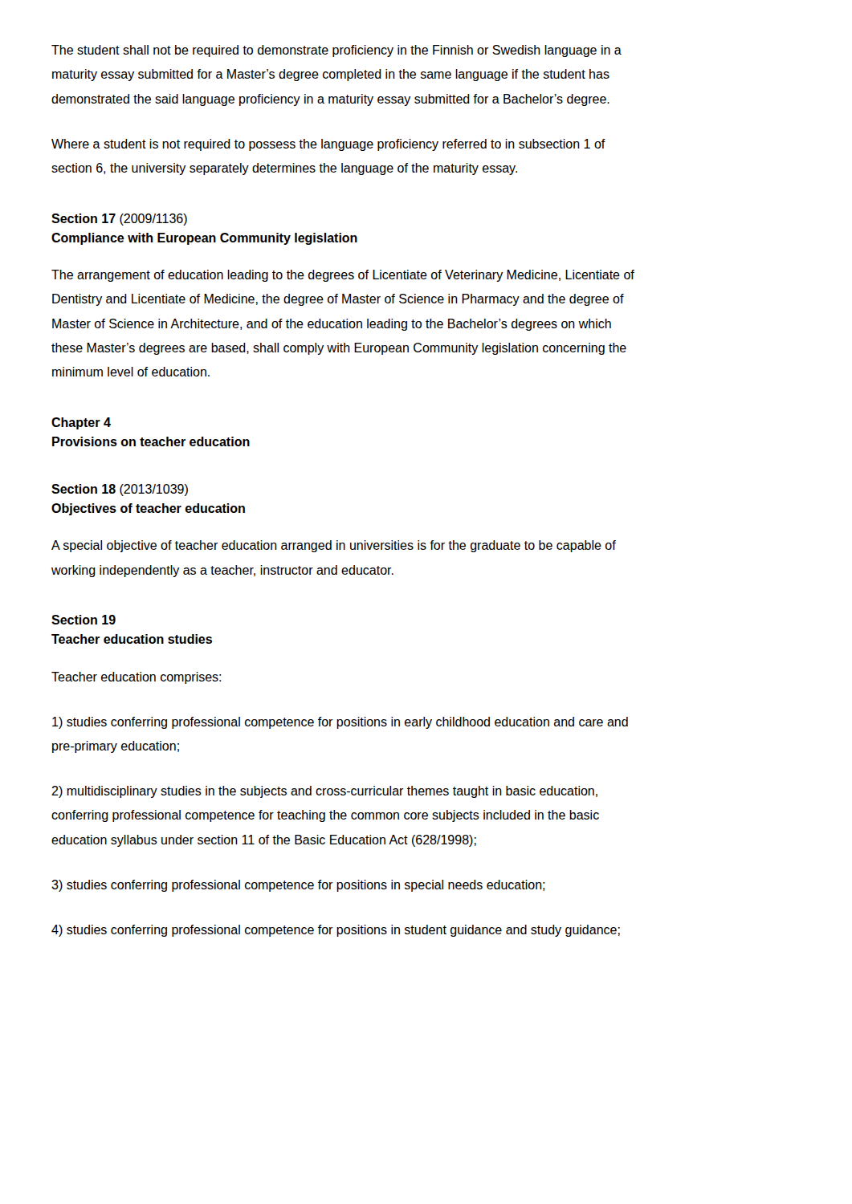The student shall not be required to demonstrate proficiency in the Finnish or Swedish language in a maturity essay submitted for a Master’s degree completed in the same language if the student has demonstrated the said language proficiency in a maturity essay submitted for a Bachelor’s degree.
Where a student is not required to possess the language proficiency referred to in subsection 1 of section 6, the university separately determines the language of the maturity essay.
Section 17 (2009/1136)
Compliance with European Community legislation
The arrangement of education leading to the degrees of Licentiate of Veterinary Medicine, Licentiate of Dentistry and Licentiate of Medicine, the degree of Master of Science in Pharmacy and the degree of Master of Science in Architecture, and of the education leading to the Bachelor’s degrees on which these Master’s degrees are based, shall comply with European Community legislation concerning the minimum level of education.
Chapter 4
Provisions on teacher education
Section 18 (2013/1039)
Objectives of teacher education
A special objective of teacher education arranged in universities is for the graduate to be capable of working independently as a teacher, instructor and educator.
Section 19
Teacher education studies
Teacher education comprises:
1) studies conferring professional competence for positions in early childhood education and care and pre-primary education;
2) multidisciplinary studies in the subjects and cross-curricular themes taught in basic education, conferring professional competence for teaching the common core subjects included in the basic education syllabus under section 11 of the Basic Education Act (628/1998);
3) studies conferring professional competence for positions in special needs education;
4) studies conferring professional competence for positions in student guidance and study guidance;